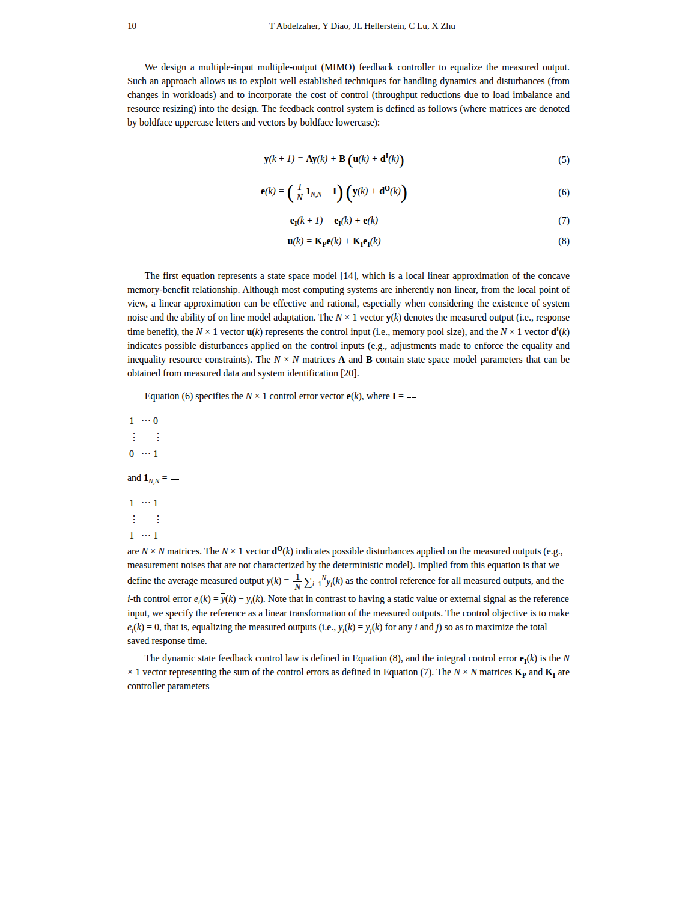10 T Abdelzaher, Y Diao, JL Hellerstein, C Lu, X Zhu
We design a multiple-input multiple-output (MIMO) feedback controller to equalize the measured output. Such an approach allows us to exploit well established techniques for handling dynamics and disturbances (from changes in workloads) and to incorporate the cost of control (throughput reductions due to load imbalance and resource resizing) into the design. The feedback control system is defined as follows (where matrices are denoted by boldface uppercase letters and vectors by boldface lowercase):
| y ( k + 1) = Ay ( k ) + B ( u ( k ) + d I ( k ) ) | (5) |
| e ( k ) = ( 1 N 1 N , N − I ) ( y ( k ) + d O ( k ) ) | (6) |
| e I ( k + 1) = e I ( k ) + e ( k ) | (7) |
| u ( k ) = K P e ( k ) + K I e I ( k ) | (8) |
The first equation represents a state space model [14], which is a local linear approximation of the concave memory-benefit relationship. Although most computing systems are inherently non linear, from the local point of view, a linear approximation can be effective and rational, especially when considering the existence of system noise and the ability of on line model adaptation. The N × 1 vector y(k) denotes the measured output (i.e., response time benefit), the N × 1 vector u(k) represents the control input (i.e., memory pool size), and the N × 1 vector dI(k) indicates possible disturbances applied on the control inputs (e.g., adjustments made to enforce the equality and inequality resource constraints). The N × N matrices A and B contain state space model parameters that can be obtained from measured data and system identification [20].
Equation (6) specifies the N × 1 control error vector e(k), where I =
| 1 | ··· | 0 |
| ⋮ | | ⋮ |
| 0 | ··· | 1 |
and 1N,N =
| 1 | ··· | 1 |
| ⋮ | | ⋮ |
| 1 | ··· | 1 |
are N × N matrices. The N × 1 vector dO(k) indicates possible disturbances applied on the measured outputs (e.g., measurement noises that are not characterized by the deterministic model). Implied from this equation is that we define the average measured output y(k) = 1 N∑i=1Nyi(k) as the control reference for all measured outputs, and the i-th control error ei(k) = y(k) − yi(k). Note that in contrast to having a static value or external signal as the reference input, we specify the reference as a linear transformation of the measured outputs. The control objective is to make ei(k) = 0, that is, equalizing the measured outputs (i.e., yi(k) = yj(k) for any i and j) so as to maximize the total saved response time.
The dynamic state feedback control law is defined in Equation (8), and the integral control error eI(k) is the N × 1 vector representing the sum of the control errors as defined in Equation (7). The N × N matrices KP and KI are controller parameters